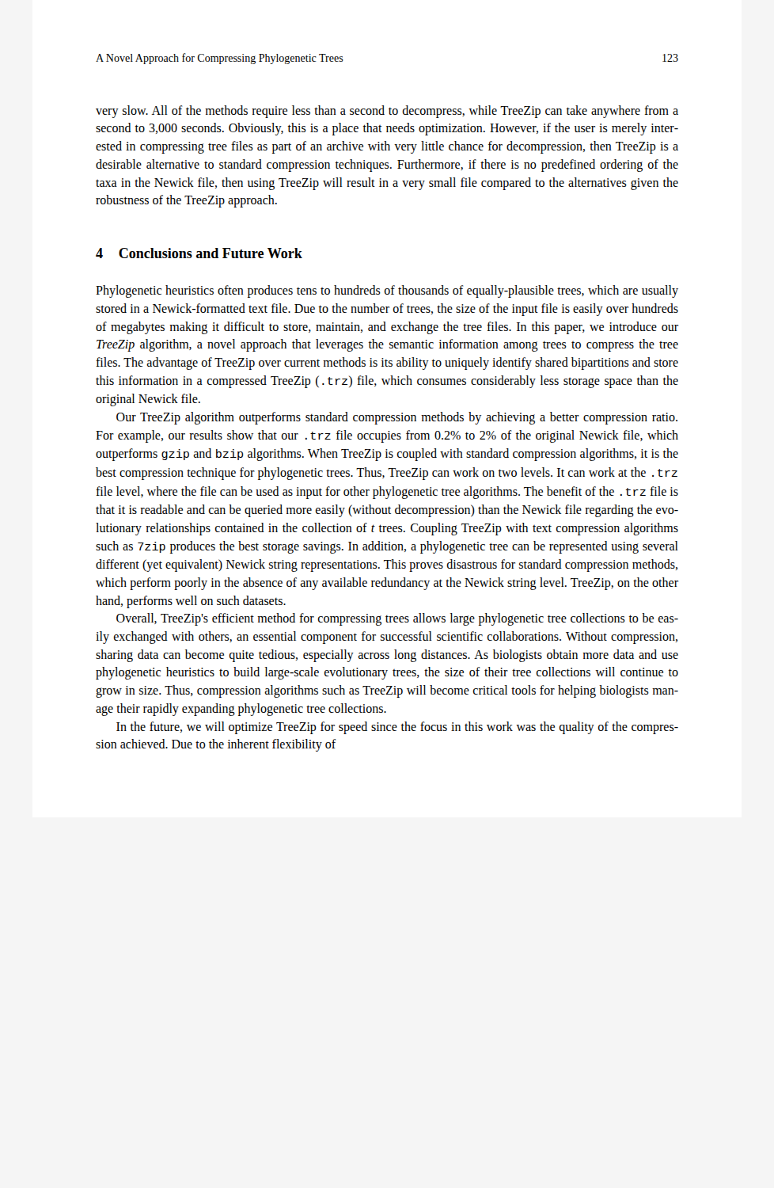A Novel Approach for Compressing Phylogenetic Trees 123
very slow. All of the methods require less than a second to decompress, while TreeZip can take anywhere from a second to 3,000 seconds. Obviously, this is a place that needs optimization. However, if the user is merely interested in compressing tree files as part of an archive with very little chance for decompression, then TreeZip is a desirable alternative to standard compression techniques. Furthermore, if there is no predefined ordering of the taxa in the Newick file, then using TreeZip will result in a very small file compared to the alternatives given the robustness of the TreeZip approach.
4 Conclusions and Future Work
Phylogenetic heuristics often produces tens to hundreds of thousands of equally-plausible trees, which are usually stored in a Newick-formatted text file. Due to the number of trees, the size of the input file is easily over hundreds of megabytes making it difficult to store, maintain, and exchange the tree files. In this paper, we introduce our TreeZip algorithm, a novel approach that leverages the semantic information among trees to compress the tree files. The advantage of TreeZip over current methods is its ability to uniquely identify shared bipartitions and store this information in a compressed TreeZip (.trz) file, which consumes considerably less storage space than the original Newick file.
Our TreeZip algorithm outperforms standard compression methods by achieving a better compression ratio. For example, our results show that our .trz file occupies from 0.2% to 2% of the original Newick file, which outperforms gzip and bzip algorithms. When TreeZip is coupled with standard compression algorithms, it is the best compression technique for phylogenetic trees. Thus, TreeZip can work on two levels. It can work at the .trz file level, where the file can be used as input for other phylogenetic tree algorithms. The benefit of the .trz file is that it is readable and can be queried more easily (without decompression) than the Newick file regarding the evolutionary relationships contained in the collection of t trees. Coupling TreeZip with text compression algorithms such as 7zip produces the best storage savings. In addition, a phylogenetic tree can be represented using several different (yet equivalent) Newick string representations. This proves disastrous for standard compression methods, which perform poorly in the absence of any available redundancy at the Newick string level. TreeZip, on the other hand, performs well on such datasets.
Overall, TreeZip's efficient method for compressing trees allows large phylogenetic tree collections to be easily exchanged with others, an essential component for successful scientific collaborations. Without compression, sharing data can become quite tedious, especially across long distances. As biologists obtain more data and use phylogenetic heuristics to build large-scale evolutionary trees, the size of their tree collections will continue to grow in size. Thus, compression algorithms such as TreeZip will become critical tools for helping biologists manage their rapidly expanding phylogenetic tree collections.
In the future, we will optimize TreeZip for speed since the focus in this work was the quality of the compression achieved. Due to the inherent flexibility of